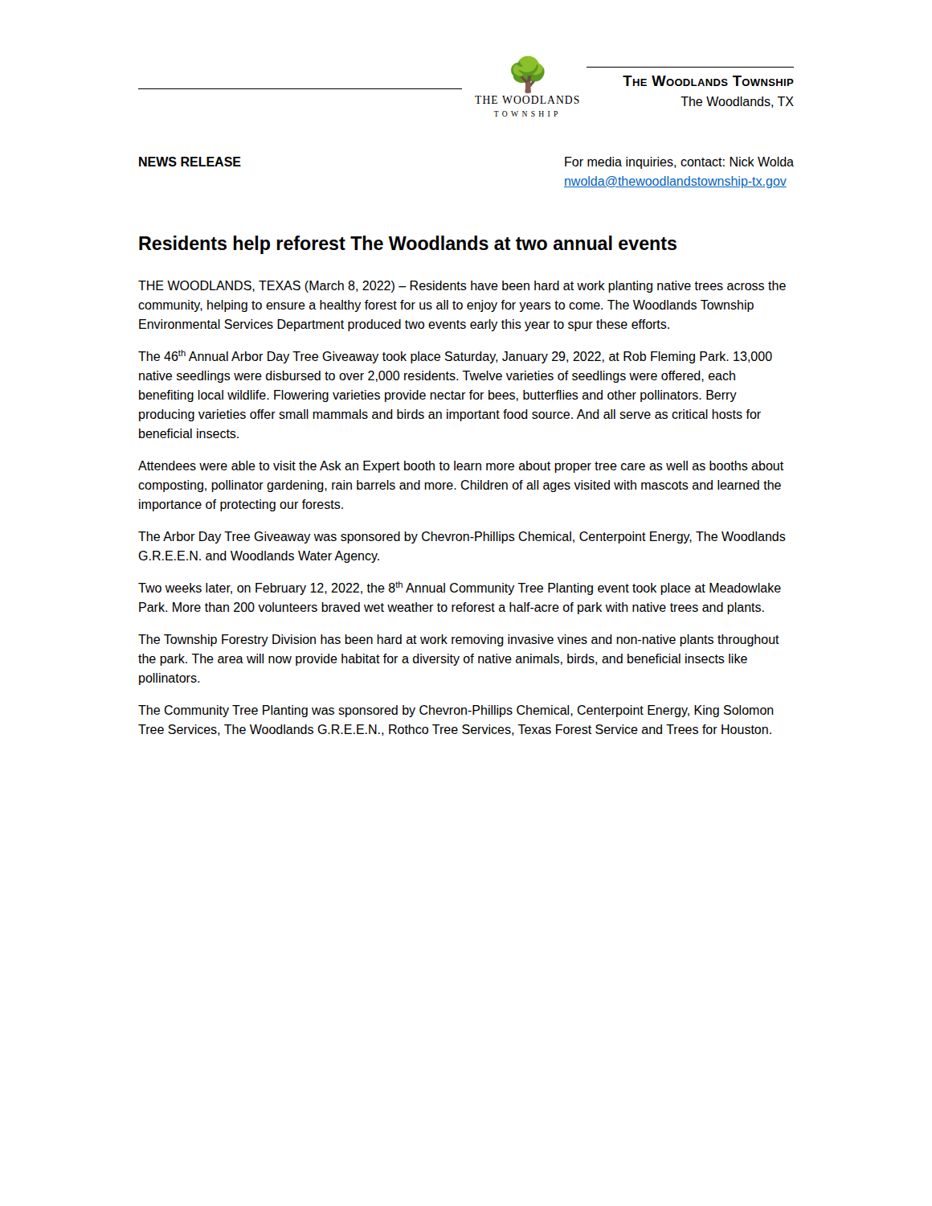🌳 THE WOODLANDS TOWNSHIP
The Woodlands Township
The Woodlands, TX
NEWS RELEASE
For media inquiries, contact: Nick Wolda
nwolda@thewoodlandstownship-tx.gov
Residents help reforest The Woodlands at two annual events
THE WOODLANDS, TEXAS (March 8, 2022) – Residents have been hard at work planting native trees across the community, helping to ensure a healthy forest for us all to enjoy for years to come. The Woodlands Township Environmental Services Department produced two events early this year to spur these efforts.
The 46th Annual Arbor Day Tree Giveaway took place Saturday, January 29, 2022, at Rob Fleming Park. 13,000 native seedlings were disbursed to over 2,000 residents. Twelve varieties of seedlings were offered, each benefiting local wildlife. Flowering varieties provide nectar for bees, butterflies and other pollinators. Berry producing varieties offer small mammals and birds an important food source. And all serve as critical hosts for beneficial insects.
Attendees were able to visit the Ask an Expert booth to learn more about proper tree care as well as booths about composting, pollinator gardening, rain barrels and more. Children of all ages visited with mascots and learned the importance of protecting our forests.
The Arbor Day Tree Giveaway was sponsored by Chevron-Phillips Chemical, Centerpoint Energy, The Woodlands G.R.E.E.N. and Woodlands Water Agency.
Two weeks later, on February 12, 2022, the 8th Annual Community Tree Planting event took place at Meadowlake Park. More than 200 volunteers braved wet weather to reforest a half-acre of park with native trees and plants.
The Township Forestry Division has been hard at work removing invasive vines and non-native plants throughout the park. The area will now provide habitat for a diversity of native animals, birds, and beneficial insects like pollinators.
The Community Tree Planting was sponsored by Chevron-Phillips Chemical, Centerpoint Energy, King Solomon Tree Services, The Woodlands G.R.E.E.N., Rothco Tree Services, Texas Forest Service and Trees for Houston.